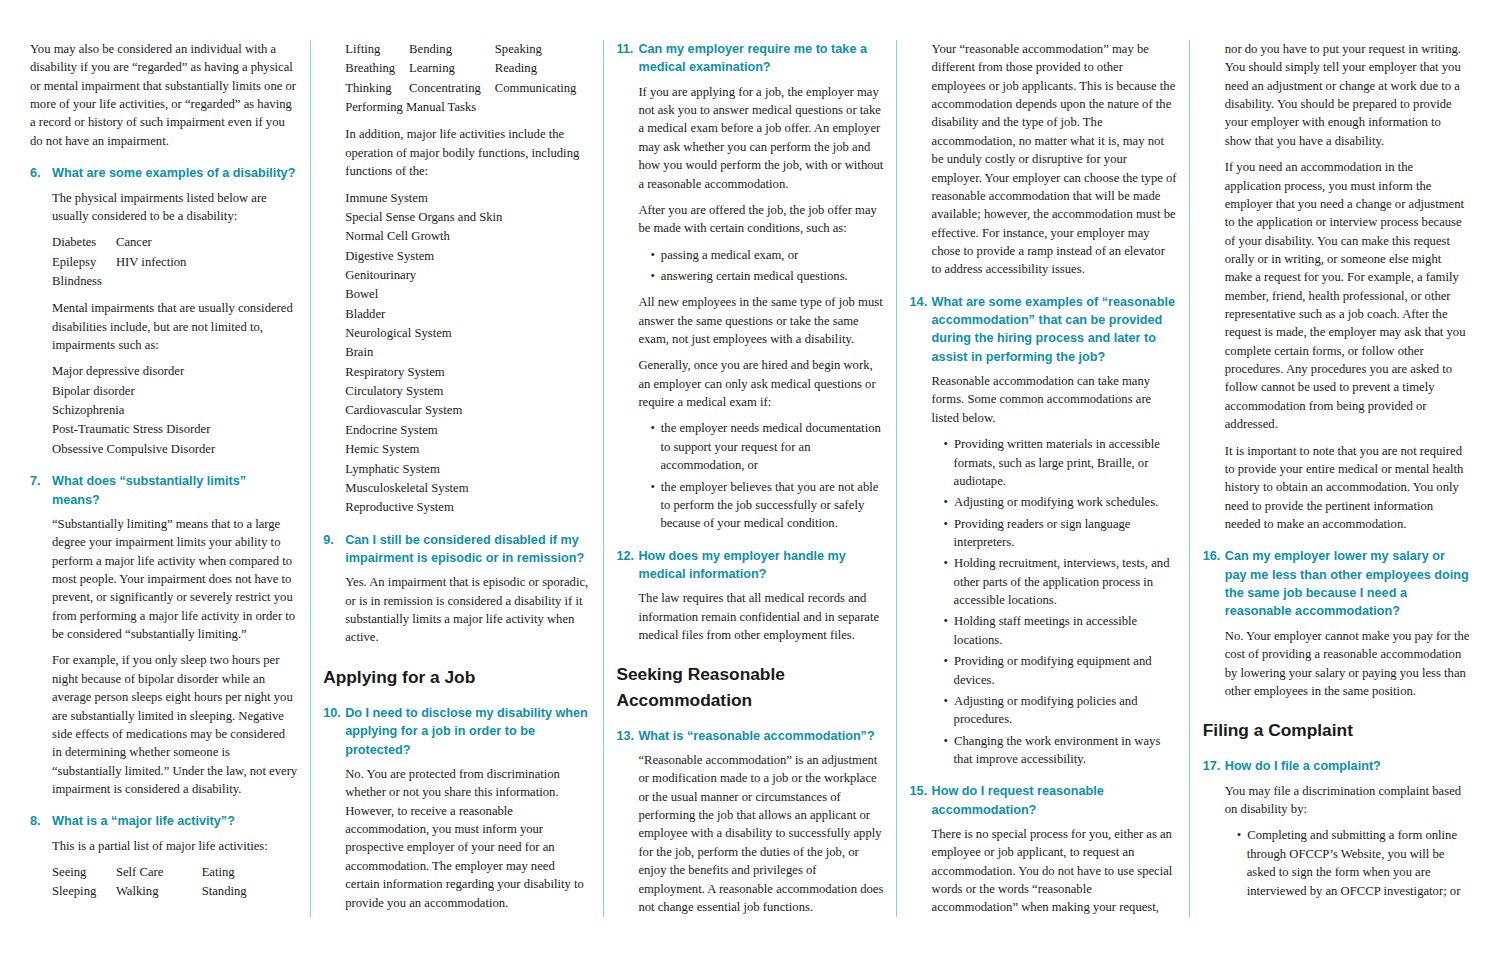You may also be considered an individual with a disability if you are “regarded” as having a physical or mental impairment that substantially limits one or more of your life activities, or “regarded” as having a record or history of such impairment even if you do not have an impairment.
6. What are some examples of a disability?
The physical impairments listed below are usually considered to be a disability:
| Diabetes | Cancer |
| Epilepsy | HIV infection |
| Blindness | |
Mental impairments that are usually considered disabilities include, but are not limited to, impairments such as:
Major depressive disorder
Bipolar disorder
Schizophrenia
Post-Traumatic Stress Disorder
Obsessive Compulsive Disorder
7. What does “substantially limits” means?
“Substantially limiting” means that to a large degree your impairment limits your ability to perform a major life activity when compared to most people. Your impairment does not have to prevent, or significantly or severely restrict you from performing a major life activity in order to be considered “substantially limiting.”
For example, if you only sleep two hours per night because of bipolar disorder while an average person sleeps eight hours per night you are substantially limited in sleeping. Negative side effects of medications may be considered in determining whether someone is “substantially limited.” Under the law, not every impairment is considered a disability.
8. What is a “major life activity”?
This is a partial list of major life activities:
| Seeing | Self Care | Eating |
| Sleeping | Walking | Standing |
| Lifting | Bending | Speaking |
| Breathing | Learning | Reading |
| Thinking | Concentrating | Communicating |
| Performing Manual Tasks |
In addition, major life activities include the operation of major bodily functions, including functions of the:
Immune System
Special Sense Organs and Skin
Normal Cell Growth
Digestive System
Genitourinary
Bowel
Bladder
Neurological System
Brain
Respiratory System
Circulatory System
Cardiovascular System
Endocrine System
Hemic System
Lymphatic System
Musculoskeletal System
Reproductive System
9. Can I still be considered disabled if my impairment is episodic or in remission?
Yes. An impairment that is episodic or sporadic, or is in remission is considered a disability if it substantially limits a major life activity when active.
Applying for a Job
10. Do I need to disclose my disability when applying for a job in order to be protected?
No. You are protected from discrimination whether or not you share this information. However, to receive a reasonable accommodation, you must inform your prospective employer of your need for an accommodation. The employer may need certain information regarding your disability to provide you an accommodation.
11. Can my employer require me to take a medical examination?
If you are applying for a job, the employer may not ask you to answer medical questions or take a medical exam before a job offer. An employer may ask whether you can perform the job and how you would perform the job, with or without a reasonable accommodation.
After you are offered the job, the job offer may be made with certain conditions, such as:
passing a medical exam, or
answering certain medical questions.
All new employees in the same type of job must answer the same questions or take the same exam, not just employees with a disability.
Generally, once you are hired and begin work, an employer can only ask medical questions or require a medical exam if:
the employer needs medical documentation to support your request for an accommodation, or
the employer believes that you are not able to perform the job successfully or safely because of your medical condition.
12. How does my employer handle my medical information?
The law requires that all medical records and information remain confidential and in separate medical files from other employment files.
Seeking Reasonable Accommodation
13. What is “reasonable accommodation”?
“Reasonable accommodation” is an adjustment or modification made to a job or the workplace or the usual manner or circumstances of performing the job that allows an applicant or employee with a disability to successfully apply for the job, perform the duties of the job, or enjoy the benefits and privileges of employment. A reasonable accommodation does not change essential job functions.
Your “reasonable accommodation” may be different from those provided to other employees or job applicants. This is because the accommodation depends upon the nature of the disability and the type of job. The accommodation, no matter what it is, may not be unduly costly or disruptive for your employer. Your employer can choose the type of reasonable accommodation that will be made available; however, the accommodation must be effective. For instance, your employer may chose to provide a ramp instead of an elevator to address accessibility issues.
14. What are some examples of “reasonable accommodation” that can be provided during the hiring process and later to assist in performing the job?
Reasonable accommodation can take many forms. Some common accommodations are listed below.
Providing written materials in accessible formats, such as large print, Braille, or audiotape.
Adjusting or modifying work schedules.
Providing readers or sign language interpreters.
Holding recruitment, interviews, tests, and other parts of the application process in accessible locations.
Holding staff meetings in accessible locations.
Providing or modifying equipment and devices.
Adjusting or modifying policies and procedures.
Changing the work environment in ways that improve accessibility.
15. How do I request reasonable accommodation?
There is no special process for you, either as an employee or job applicant, to request an accommodation. You do not have to use special words or the words “reasonable accommodation” when making your request, nor do you have to put your request in writing. You should simply tell your employer that you need an adjustment or change at work due to a disability. You should be prepared to provide your employer with enough information to show that you have a disability.
If you need an accommodation in the application process, you must inform the employer that you need a change or adjustment to the application or interview process because of your disability. You can make this request orally or in writing, or someone else might make a request for you. For example, a family member, friend, health professional, or other representative such as a job coach. After the request is made, the employer may ask that you complete certain forms, or follow other procedures. Any procedures you are asked to follow cannot be used to prevent a timely accommodation from being provided or addressed.
It is important to note that you are not required to provide your entire medical or mental health history to obtain an accommodation. You only need to provide the pertinent information needed to make an accommodation.
16. Can my employer lower my salary or pay me less than other employees doing the same job because I need a reasonable accommodation?
No. Your employer cannot make you pay for the cost of providing a reasonable accommodation by lowering your salary or paying you less than other employees in the same position.
Filing a Complaint
17. How do I file a complaint?
You may file a discrimination complaint based on disability by:
Completing and submitting a form online through OFCCP’s Website, you will be asked to sign the form when you are interviewed by an OFCCP investigator; or